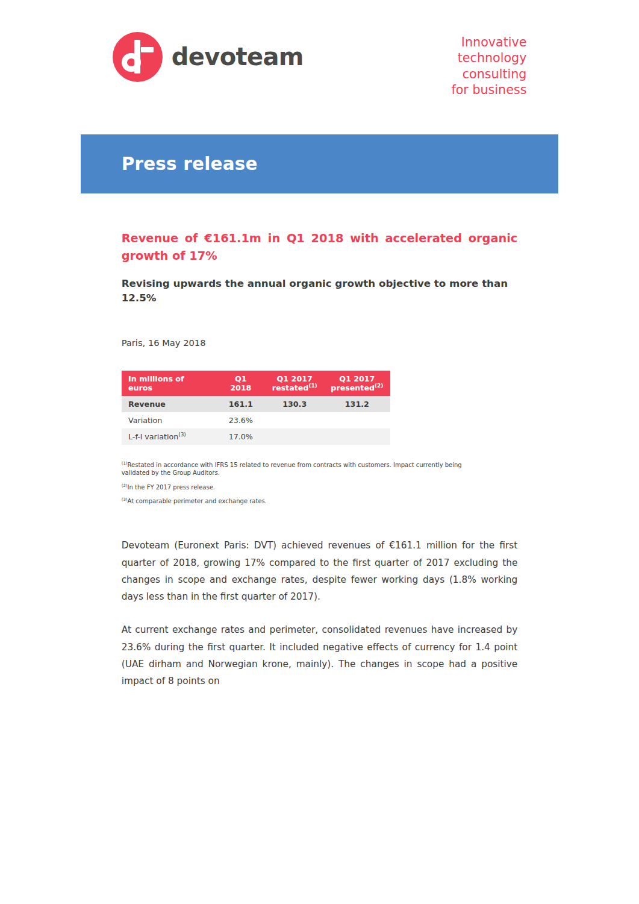devoteam
Innovative
technology
consulting
for business
Press release
Revenue of €161.1m in Q1 2018 with accelerated organic growth of 17%
Revising upwards the annual organic growth objective to more than 12.5%
Paris, 16 May 2018
| In millions of euros | Q1 2018 | Q1 2017 restated (1) | Q1 2017 presented (2) |
| --- | --- | --- | --- |
| Revenue | 161.1 | 130.3 | 131.2 |
| Variation | 23.6% | | |
| L-f-l variation (3) | 17.0% | | |
(1)Restated in accordance with IFRS 15 related to revenue from contracts with customers. Impact currently being validated by the Group Auditors.
(2)In the FY 2017 press release.
(3)At comparable perimeter and exchange rates.
Devoteam (Euronext Paris: DVT) achieved revenues of €161.1 million for the first quarter of 2018, growing 17% compared to the first quarter of 2017 excluding the changes in scope and exchange rates, despite fewer working days (1.8% working days less than in the first quarter of 2017).
At current exchange rates and perimeter, consolidated revenues have increased by 23.6% during the first quarter. It included negative effects of currency for 1.4 point (UAE dirham and Norwegian krone, mainly). The changes in scope had a positive impact of 8 points on